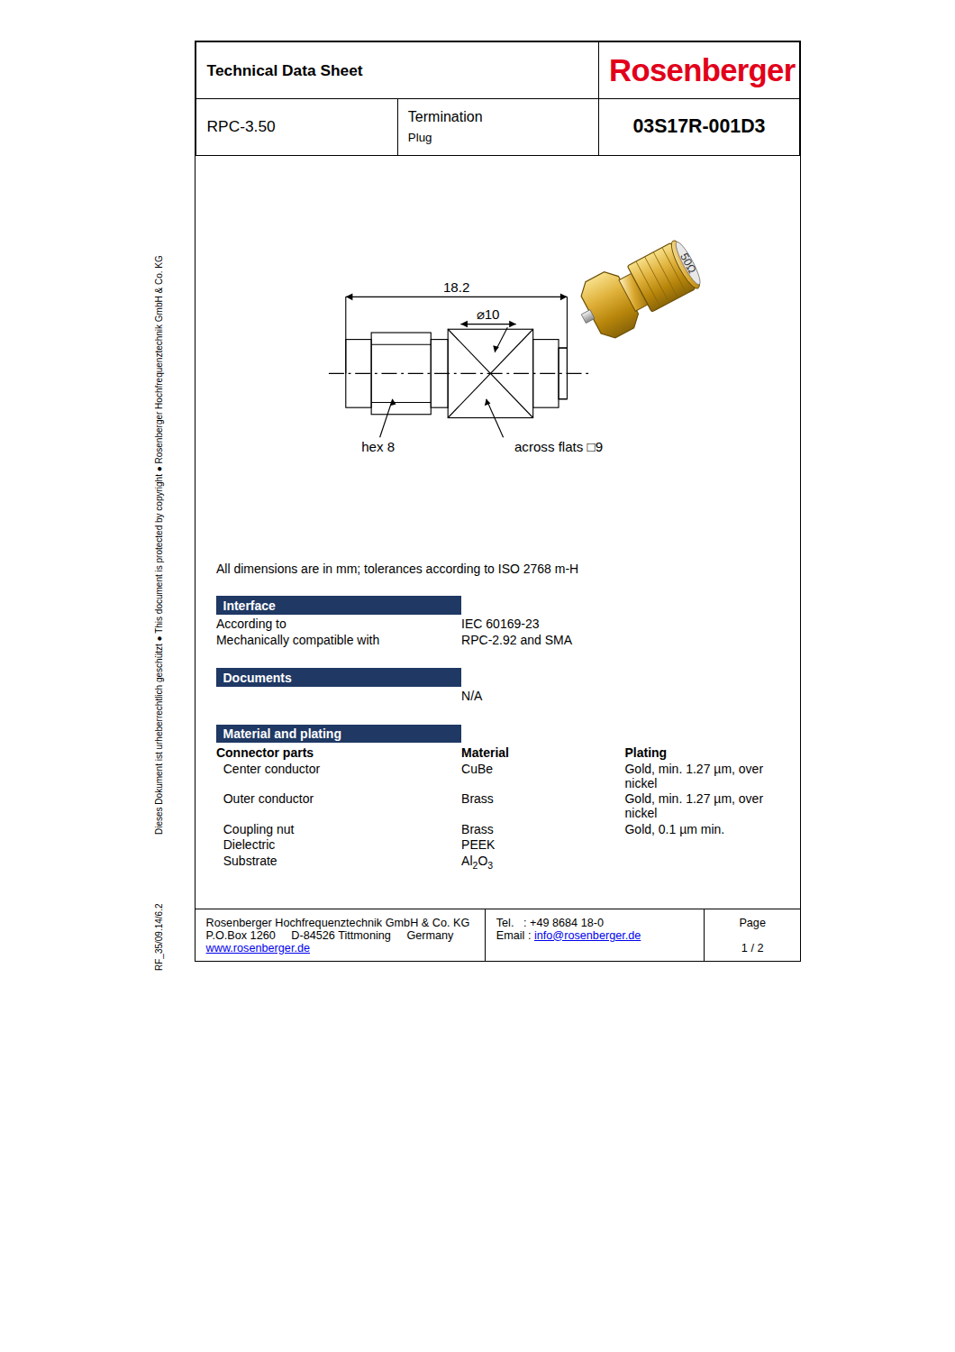Dieses Dokument ist urheberrechtlich geschützt ● This document is protected by copyright ● Rosenberger Hochfrequenztechnik GmbH & Co. KG
RF_35/09.14/6.2
| Technical Data Sheet | Rosenberger |
| RPC-3.50 | Termination Plug | 03S17R-001D3 |
50Ω 18.2 ⌀10 hex 8 across flats □9
All dimensions are in mm; tolerances according to ISO 2768 m-H
Interface
| According to | IEC 60169-23 | |
| Mechanically compatible with | RPC-2.92 and SMA | |
Documents
| | N/A | |
Material and plating
| Connector parts | Material | Plating |
| Center conductor | CuBe | Gold, min. 1.27 µm, over nickel |
| Outer conductor | Brass | Gold, min. 1.27 µm, over nickel |
| Coupling nut | Brass | Gold, 0.1 µm min. |
| Dielectric | PEEK | |
| Substrate | Al 2 O 3 | |
Rosenberger Hochfrequenztechnik GmbH & Co. KG
P.O.Box 1260 D-84526 Tittmoning Germany
www.rosenberger.de
Tel. : +49 8684 18-0
Email : info@rosenberger.de
Page
1 / 2